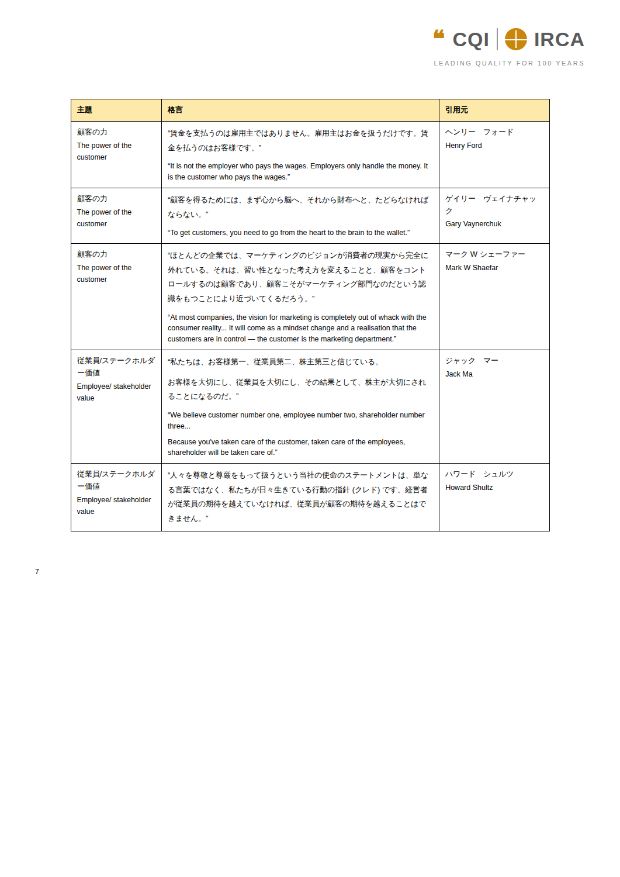❝ CQI IRCA
LEADING QUALITY FOR 100 YEARS
| 主題 | 格言 | 引用元 |
| --- | --- | --- |
| 顧客の力 The power of the customer | “賃金を支払うのは雇用主ではありません。雇用主はお金を扱うだけです。賃金を払うのはお客様です。” “It is not the employer who pays the wages. Employers only handle the money. It is the customer who pays the wages.” | ヘンリー フォード Henry Ford |
| 顧客の力 The power of the customer | “顧客を得るためには、まず心から脳へ、それから財布へと、たどらなければならない。” “To get customers, you need to go from the heart to the brain to the wallet.” | ゲイリー ヴェイナチャック Gary Vaynerchuk |
| 顧客の力 The power of the customer | “ほとんどの企業では、マーケティングのビジョンが消費者の現実から完全に外れている。それは、習い性となった考え方を変えることと、顧客をコントロールするのは顧客であり、顧客こそがマーケティング部門なのだという認識をもつことにより近づいてくるだろう。” “At most companies, the vision for marketing is completely out of whack with the consumer reality... It will come as a mindset change and a realisation that the customers are in control — the customer is the marketing department.” | マーク W シェーファー Mark W Shaefar |
| 従業員/ステークホルダー価値 Employee/ stakeholder value | “私たちは、お客様第一、従業員第二、株主第三と信じている。 お客様を大切にし、従業員を大切にし、その結果として、株主が大切にされることになるのだ。” “We believe customer number one, employee number two, shareholder number three... Because you've taken care of the customer, taken care of the employees, shareholder will be taken care of.” | ジャック マー Jack Ma |
| 従業員/ステークホルダー価値 Employee/ stakeholder value | “人々を尊敬と尊厳をもって扱うという当社の使命のステートメントは、単なる言葉ではなく、私たちが日々生きている行動の指針 (クレド) です。経営者が従業員の期待を越えていなければ、従業員が顧客の期待を越えることはできません。” | ハワード シュルツ Howard Shultz |
7